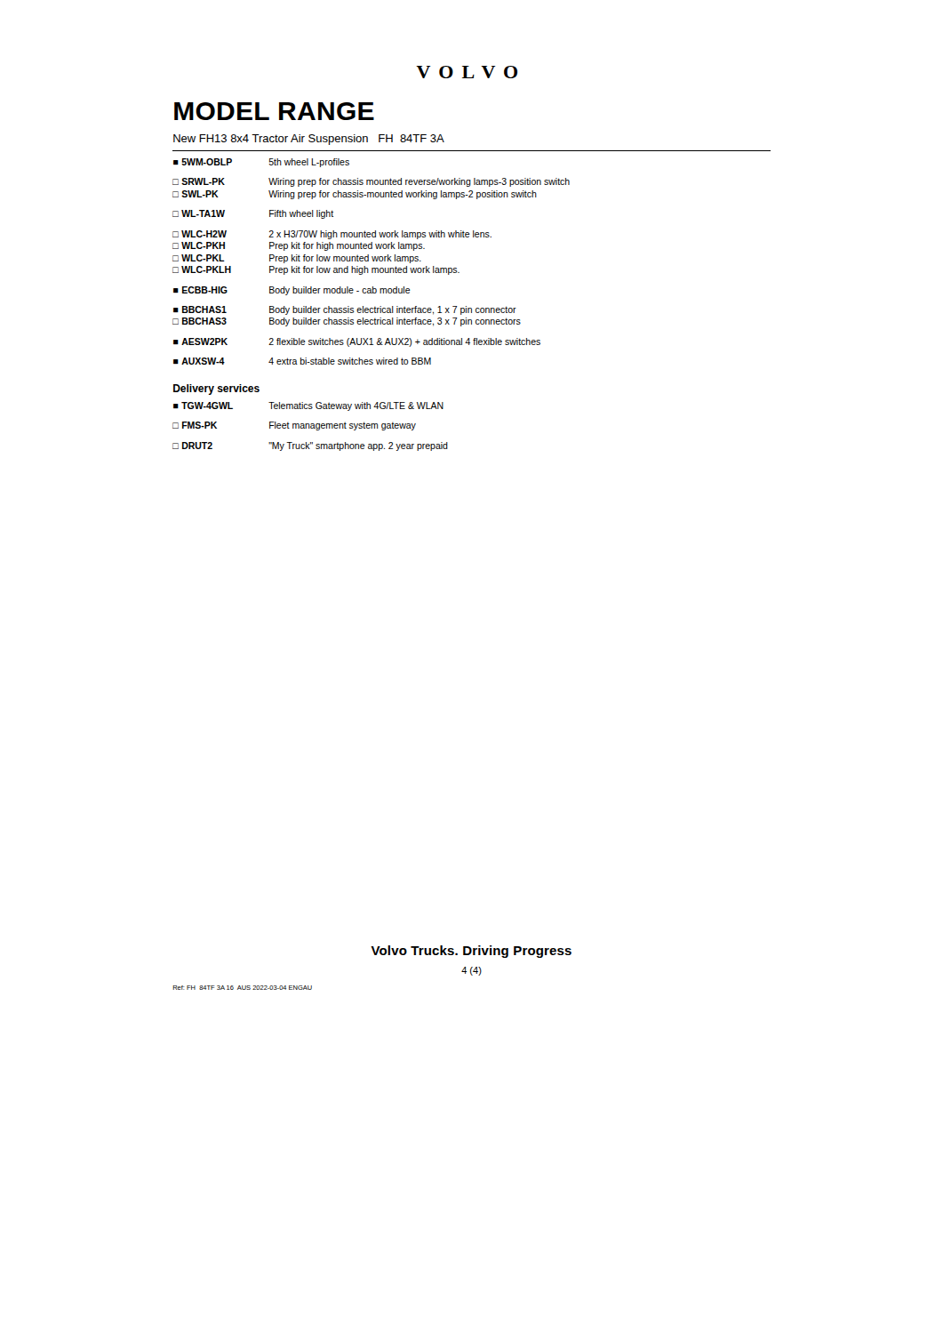VOLVO
MODEL RANGE
New FH13 8x4 Tractor Air Suspension FH 84TF 3A
| ■ 5WM-OBLP | 5th wheel L-profiles |
| □ SRWL-PK | Wiring prep for chassis mounted reverse/working lamps-3 position switch |
| □ SWL-PK | Wiring prep for chassis-mounted working lamps-2 position switch |
| □ WL-TA1W | Fifth wheel light |
| □ WLC-H2W | 2 x H3/70W high mounted work lamps with white lens. |
| □ WLC-PKH | Prep kit for high mounted work lamps. |
| □ WLC-PKL | Prep kit for low mounted work lamps. |
| □ WLC-PKLH | Prep kit for low and high mounted work lamps. |
| ■ ECBB-HIG | Body builder module - cab module |
| ■ BBCHAS1 | Body builder chassis electrical interface, 1 x 7 pin connector |
| □ BBCHAS3 | Body builder chassis electrical interface, 3 x 7 pin connectors |
| ■ AESW2PK | 2 flexible switches (AUX1 & AUX2) + additional 4 flexible switches |
| ■ AUXSW-4 | 4 extra bi-stable switches wired to BBM |
Delivery services
| ■ TGW-4GWL | Telematics Gateway with 4G/LTE & WLAN |
| □ FMS-PK | Fleet management system gateway |
| □ DRUT2 | "My Truck" smartphone app. 2 year prepaid |
Volvo Trucks. Driving Progress
4 (4)
Ref: FH 84TF 3A 16 AUS 2022-03-04 ENGAU